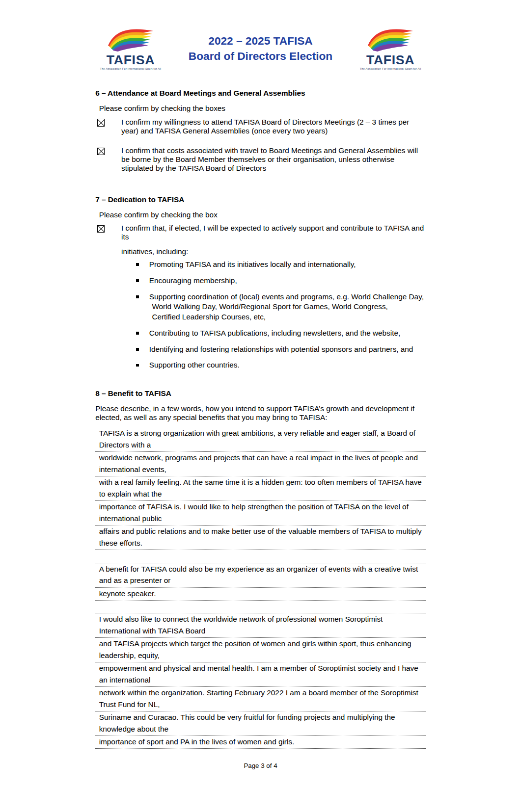TAFISA
The Association For International Sport for All
2022 – 2025 TAFISA
Board of Directors Election
TAFISA
The Association For International Sport for All
6 – Attendance at Board Meetings and General Assemblies
Please confirm by checking the boxes
I confirm my willingness to attend TAFISA Board of Directors Meetings (2 – 3 times per year) and TAFISA General Assemblies (once every two years)
I confirm that costs associated with travel to Board Meetings and General Assemblies will be borne by the Board Member themselves or their organisation, unless otherwise stipulated by the TAFISA Board of Directors
7 – Dedication to TAFISA
Please confirm by checking the box
I confirm that, if elected, I will be expected to actively support and contribute to TAFISA and its
initiatives, including:
Promoting TAFISA and its initiatives locally and internationally,
Encouraging membership,
Supporting coordination of (local) events and programs, e.g. World Challenge Day, World Walking Day, World/Regional Sport for Games, World Congress, Certified Leadership Courses, etc,
Contributing to TAFISA publications, including newsletters, and the website,
Identifying and fostering relationships with potential sponsors and partners, and
Supporting other countries.
8 – Benefit to TAFISA
Please describe, in a few words, how you intend to support TAFISA’s growth and development if elected, as well as any special benefits that you may bring to TAFISA:
TAFISA is a strong organization with great ambitions, a very reliable and eager staff, a Board of Directors with a
worldwide network, programs and projects that can have a real impact in the lives of people and international events,
with a real family feeling. At the same time it is a hidden gem: too often members of TAFISA have to explain what the
importance of TAFISA is. I would like to help strengthen the position of TAFISA on the level of international public
affairs and public relations and to make better use of the valuable members of TAFISA to multiply these efforts.
A benefit for TAFISA could also be my experience as an organizer of events with a creative twist and as a presenter or
keynote speaker.
I would also like to connect the worldwide network of professional women Soroptimist International with TAFISA Board
and TAFISA projects which target the position of women and girls within sport, thus enhancing leadership, equity,
empowerment and physical and mental health. I am a member of Soroptimist society and I have an international
network within the organization. Starting February 2022 I am a board member of the Soroptimist Trust Fund for NL,
Suriname and Curacao. This could be very fruitful for funding projects and multiplying the knowledge about the
importance of sport and PA in the lives of women and girls.
Page 3 of 4